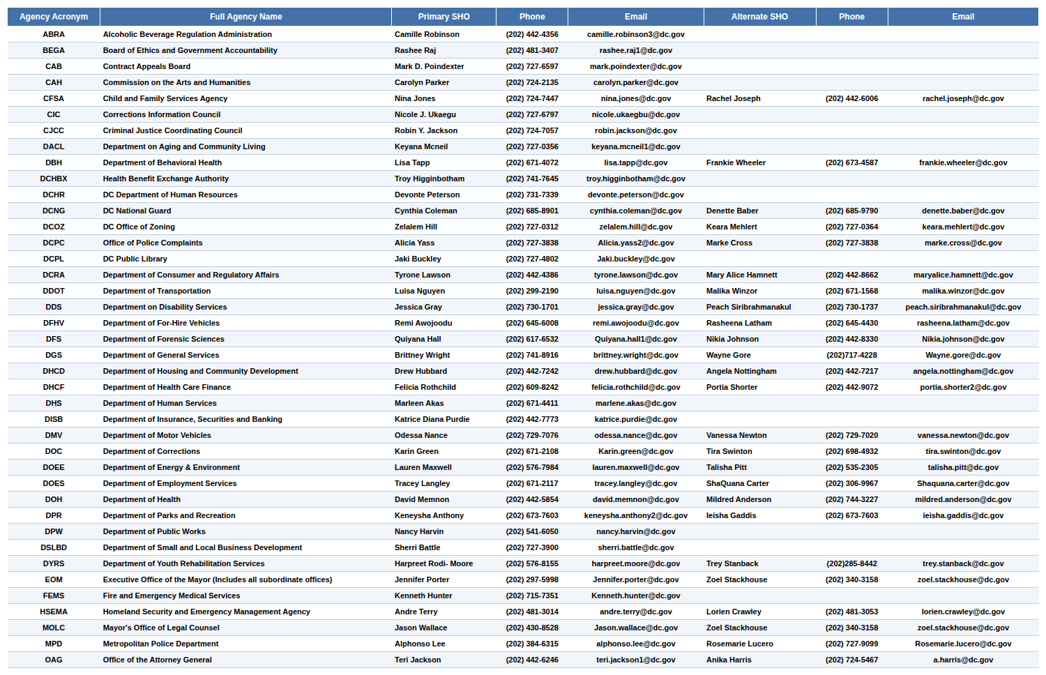| Agency Acronym | Full Agency Name | Primary SHO | Phone | Email | Alternate SHO | Phone | Email |
| --- | --- | --- | --- | --- | --- | --- | --- |
| ABRA | Alcoholic Beverage Regulation Administration | Camille Robinson | (202) 442-4356 | camille.robinson3@dc.gov | | | |
| BEGA | Board of Ethics and Government Accountability | Rashee Raj | (202) 481-3407 | rashee.raj1@dc.gov | | | |
| CAB | Contract Appeals Board | Mark D. Poindexter | (202) 727-6597 | mark.poindexter@dc.gov | | | |
| CAH | Commission on the Arts and Humanities | Carolyn Parker | (202) 724-2135 | carolyn.parker@dc.gov | | | |
| CFSA | Child and Family Services Agency | Nina Jones | (202) 724-7447 | nina.jones@dc.gov | Rachel Joseph | (202) 442-6006 | rachel.joseph@dc.gov |
| CIC | Corrections Information Council | Nicole J. Ukaegu | (202) 727-6797 | nicole.ukaegbu@dc.gov | | | |
| CJCC | Criminal Justice Coordinating Council | Robin Y. Jackson | (202) 724-7057 | robin.jackson@dc.gov | | | |
| DACL | Department on Aging and Community Living | Keyana Mcneil | (202) 727-0356 | keyana.mcneil1@dc.gov | | | |
| DBH | Department of Behavioral Health | Lisa Tapp | (202) 671-4072 | lisa.tapp@dc.gov | Frankie Wheeler | (202) 673-4587 | frankie.wheeler@dc.gov |
| DCHBX | Health Benefit Exchange Authority | Troy Higginbotham | (202) 741-7645 | troy.higginbotham@dc.gov | | | |
| DCHR | DC Department of Human Resources | Devonte Peterson | (202) 731-7339 | devonte.peterson@dc.gov | | | |
| DCNG | DC National Guard | Cynthia Coleman | (202) 685-8901 | cynthia.coleman@dc.gov | Denette Baber | (202) 685-9790 | denette.baber@dc.gov |
| DCOZ | DC Office of Zoning | Zelalem Hill | (202) 727-0312 | zelalem.hill@dc.gov | Keara Mehlert | (202) 727-0364 | keara.mehlert@dc.gov |
| DCPC | Office of Police Complaints | Alicia Yass | (202) 727-3838 | Alicia.yass2@dc.gov | Marke Cross | (202) 727-3838 | marke.cross@dc.gov |
| DCPL | DC Public Library | Jaki Buckley | (202) 727-4802 | Jaki.buckley@dc.gov | | | |
| DCRA | Department of Consumer and Regulatory Affairs | Tyrone Lawson | (202) 442-4386 | tyrone.lawson@dc.gov | Mary Alice Hamnett | (202) 442-8662 | maryalice.hamnett@dc.gov |
| DDOT | Department of Transportation | Luisa Nguyen | (202) 299-2190 | luisa.nguyen@dc.gov | Malika Winzor | (202) 671-1568 | malika.winzor@dc.gov |
| DDS | Department on Disability Services | Jessica Gray | (202) 730-1701 | jessica.gray@dc.gov | Peach Siribrahmanakul | (202) 730-1737 | peach.siribrahmanakul@dc.gov |
| DFHV | Department of For-Hire Vehicles | Remi Awojoodu | (202) 645-6008 | remi.awojoodu@dc.gov | Rasheena Latham | (202) 645-4430 | rasheena.latham@dc.gov |
| DFS | Department of Forensic Sciences | Quiyana Hall | (202) 617-6532 | Quiyana.hall1@dc.gov | Nikia Johnson | (202) 442-8330 | Nikia.johnson@dc.gov |
| DGS | Department of General Services | Brittney Wright | (202) 741-8916 | brittney.wright@dc.gov | Wayne Gore | (202)717-4228 | Wayne.gore@dc.gov |
| DHCD | Department of Housing and Community Development | Drew Hubbard | (202) 442-7242 | drew.hubbard@dc.gov | Angela Nottingham | (202) 442-7217 | angela.nottingham@dc.gov |
| DHCF | Department of Health Care Finance | Felicia Rothchild | (202) 609-8242 | felicia.rothchild@dc.gov | Portia Shorter | (202) 442-9072 | portia.shorter2@dc.gov |
| DHS | Department of Human Services | Marleen Akas | (202) 671-4411 | marlene.akas@dc.gov | | | |
| DISB | Department of Insurance, Securities and Banking | Katrice Diana Purdie | (202) 442-7773 | katrice.purdie@dc.gov | | | |
| DMV | Department of Motor Vehicles | Odessa Nance | (202) 729-7076 | odessa.nance@dc.gov | Vanessa Newton | (202) 729-7020 | vanessa.newton@dc.gov |
| DOC | Department of Corrections | Karin Green | (202) 671-2108 | Karin.green@dc.gov | Tira Swinton | (202) 698-4932 | tira.swinton@dc.gov |
| DOEE | Department of Energy & Environment | Lauren Maxwell | (202) 576-7984 | lauren.maxwell@dc.gov | Talisha Pitt | (202) 535-2305 | talisha.pitt@dc.gov |
| DOES | Department of Employment Services | Tracey Langley | (202) 671-2117 | tracey.langley@dc.gov | ShaQuana Carter | (202) 306-9967 | Shaquana.carter@dc.gov |
| DOH | Department of Health | David Memnon | (202) 442-5854 | david.memnon@dc.gov | Mildred Anderson | (202) 744-3227 | mildred.anderson@dc.gov |
| DPR | Department of Parks and Recreation | Keneysha Anthony | (202) 673-7603 | keneysha.anthony2@dc.gov | Ieisha Gaddis | (202) 673-7603 | ieisha.gaddis@dc.gov |
| DPW | Department of Public Works | Nancy Harvin | (202) 541-6050 | nancy.harvin@dc.gov | | | |
| DSLBD | Department of Small and Local Business Development | Sherri Battle | (202) 727-3900 | sherri.battle@dc.gov | | | |
| DYRS | Department of Youth Rehabilitation Services | Harpreet Rodi- Moore | (202) 576-8155 | harpreet.moore@dc.gov | Trey Stanback | (202)285-8442 | trey.stanback@dc.gov |
| EOM | Executive Office of the Mayor (Includes all subordinate offices) | Jennifer Porter | (202) 297-5998 | Jennifer.porter@dc.gov | Zoel Stackhouse | (202) 340-3158 | zoel.stackhouse@dc.gov |
| FEMS | Fire and Emergency Medical Services | Kenneth Hunter | (202) 715-7351 | Kenneth.hunter@dc.gov | | | |
| HSEMA | Homeland Security and Emergency Management Agency | Andre Terry | (202) 481-3014 | andre.terry@dc.gov | Lorien Crawley | (202) 481-3053 | lorien.crawley@dc.gov |
| MOLC | Mayor's Office of Legal Counsel | Jason Wallace | (202) 430-8528 | Jason.wallace@dc.gov | Zoel Stackhouse | (202) 340-3158 | zoel.stackhouse@dc.gov |
| MPD | Metropolitan Police Department | Alphonso Lee | (202) 384-6315 | alphonso.lee@dc.gov | Rosemarie Lucero | (202) 727-9099 | Rosemarie.lucero@dc.gov |
| OAG | Office of the Attorney General | Teri Jackson | (202) 442-6246 | teri.jackson1@dc.gov | Anika Harris | (202) 724-5467 | a.harris@dc.gov |